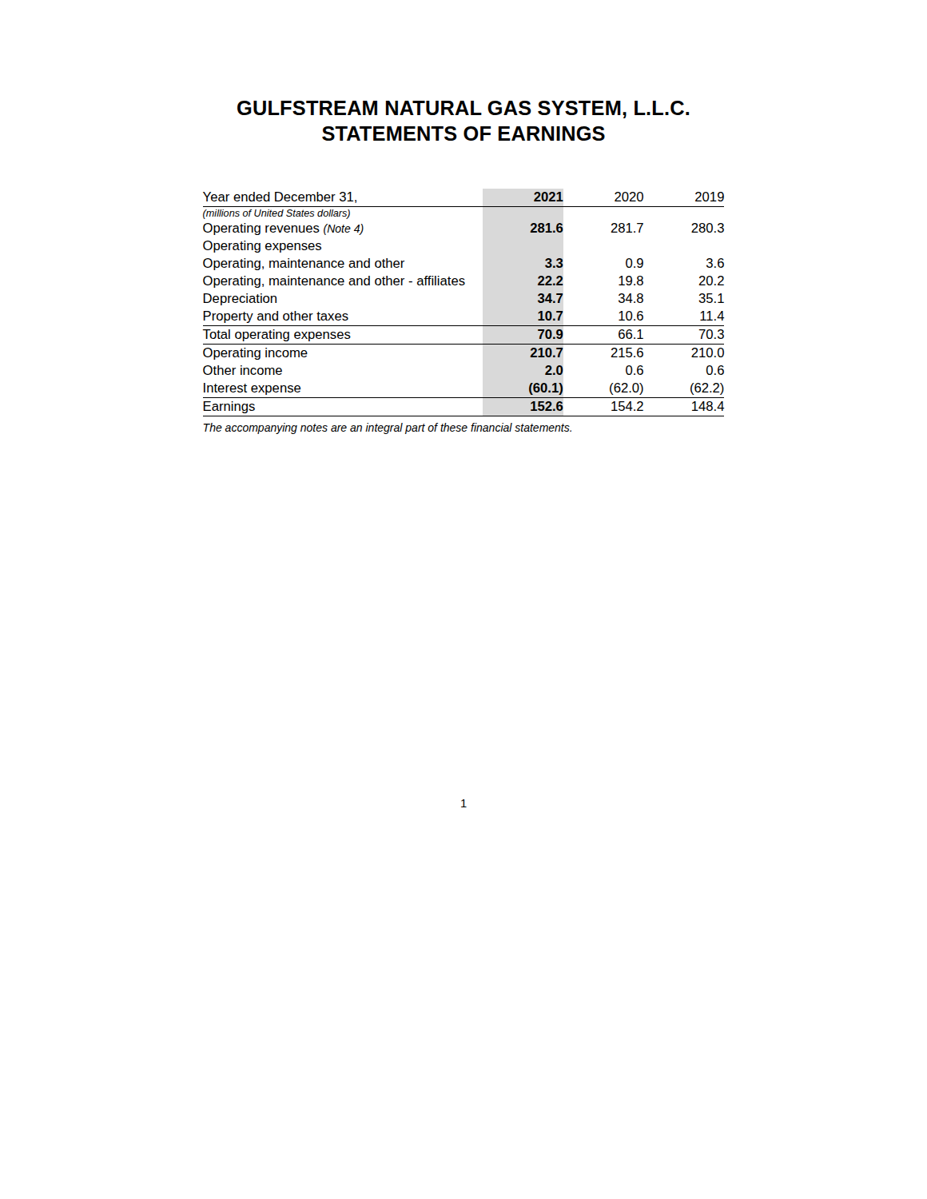GULFSTREAM NATURAL GAS SYSTEM, L.L.C.
STATEMENTS OF EARNINGS
| Year ended December 31, | 2021 | 2020 | 2019 |
| (millions of United States dollars) | | | |
| Operating revenues (Note 4) | 281.6 | 281.7 | 280.3 |
| Operating expenses | | | |
| Operating, maintenance and other | 3.3 | 0.9 | 3.6 |
| Operating, maintenance and other - affiliates | 22.2 | 19.8 | 20.2 |
| Depreciation | 34.7 | 34.8 | 35.1 |
| Property and other taxes | 10.7 | 10.6 | 11.4 |
| Total operating expenses | 70.9 | 66.1 | 70.3 |
| Operating income | 210.7 | 215.6 | 210.0 |
| Other income | 2.0 | 0.6 | 0.6 |
| Interest expense | (60.1) | (62.0) | (62.2) |
| Earnings | 152.6 | 154.2 | 148.4 |
The accompanying notes are an integral part of these financial statements.
1